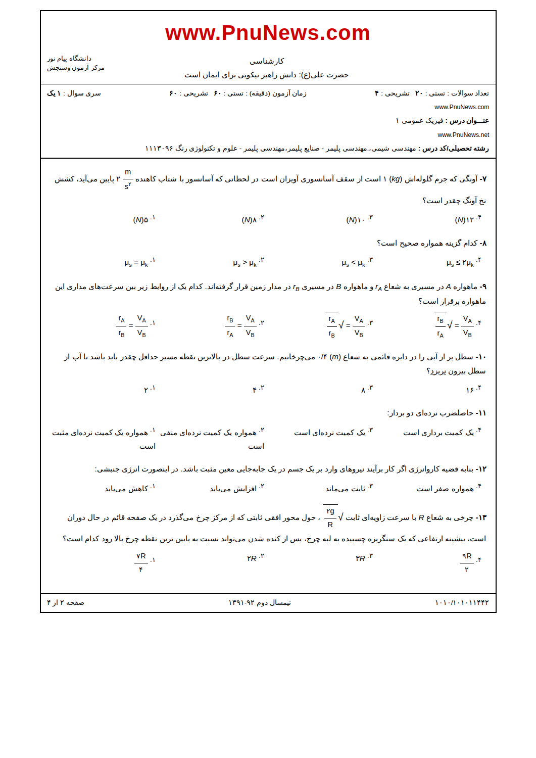www. PnuNews. com
کارشناسی
حضرت علی(ع): دانش راهبر نیکویی برای ایمان است
دانشگاه پیام نور
مرکز آزمون وسنجش
تعداد سوالات : تستی : ۲۰ تشریحی : ۴
زمان آزمون (دقیقه) : تستی : ۶۰ تشریحی : ۶۰
سری سوال : ۱ یک
www. PnuNews. com
عنـــوان درس : فیزیک عمومی ۱
www. PnuNews. net
رشته تحصیلی/کد درس : مهندسی شیمی،.مهندسی پلیمر - صنایع پلیمر،مهندسی پلیمر - علوم و تکنولوژی رنگ ۱۱۱۳۰۹۶
۷- آونگی که جرم گلوله‌اش (kg) ۱ است از سقف آسانسوری آویزان است در لحظاتی که آسانسور با شتاب کاهنده ms۲ ۲ پایین می‌آید، کشش نخ آونگ چقدر است؟
۴. ۱۲(N)
۳. ۱۰(N)
۲. ۸(N)
۱. ۵(N)
۸- کدام گزینه همواره صحیح است؟
۴. μs ≤ ۲μk
۳. μs < μk
۲. μs > μk
۱. μs = μk
۹- ماهواره A در مسیری به شعاع rA و ماهواره B در مسیری rB در مدار زمین قرار گرفته‌اند. کدام یک از روابط زیر بین سرعت‌های مداری این ماهواره برقرار است؟
۴. VA VB = √rB rA
۳. VA VB = √rA rB
۲. VA VB = rB rA
۱. VA VB = rA rB
۱۰- سطل پر از آبی را در دایره قائمی به شعاع (m) ۰/۴ می‌چرخانیم. سرعت سطل در بالاترین نقطه مسیر حداقل چقدر باید باشد تا آب از سطل بیرون نریزد؟
۴. ۱۶
۳. ۸
۲. ۴
۱. ۲
۱۱- حاصلضرب نرده‌ای دو بردار:
۴. یک کمیت برداری است
۳. یک کمیت نرده‌ای است
۲. همواره یک کمیت نرده‌ای منفی است
۱. همواره یک کمیت نرده‌ای مثبت است
۱۲- بنابه قضیه کاروانرژی اگر کار برآیند نیروهای وارد بر یک جسم در یک جابه‌جایی معین مثبت باشد. در اینصورت انرژی جنبشی:
۴. همواره صفر است
۳. ثابت می‌ماند
۲. افزایش می‌یابد
۱. کاهش می‌یابد
۱۳- چرخی به شعاع R با سرعت زاویه‌ای ثابت √۲g R ، حول محور افقی ثابتی که از مرکز چرخ می‌گذرد در یک صفحه قائم در حال دوران است، بیشینه ارتفاعی که یک سنگریزه چسبیده به لبه چرخ، پس از کنده شدن می‌تواند نسبت به پایین ترین نقطه چرخ بالا رود کدام است؟
۴. ۹R ۲
۳. ۳R
۲. ۲R
۱. ۷R ۴
۱۰۱۰/۱۰۱۰۱۱۴۴۲
نیمسال دوم ۹۲-۱۳۹۱
صفحه ۲ از ۴